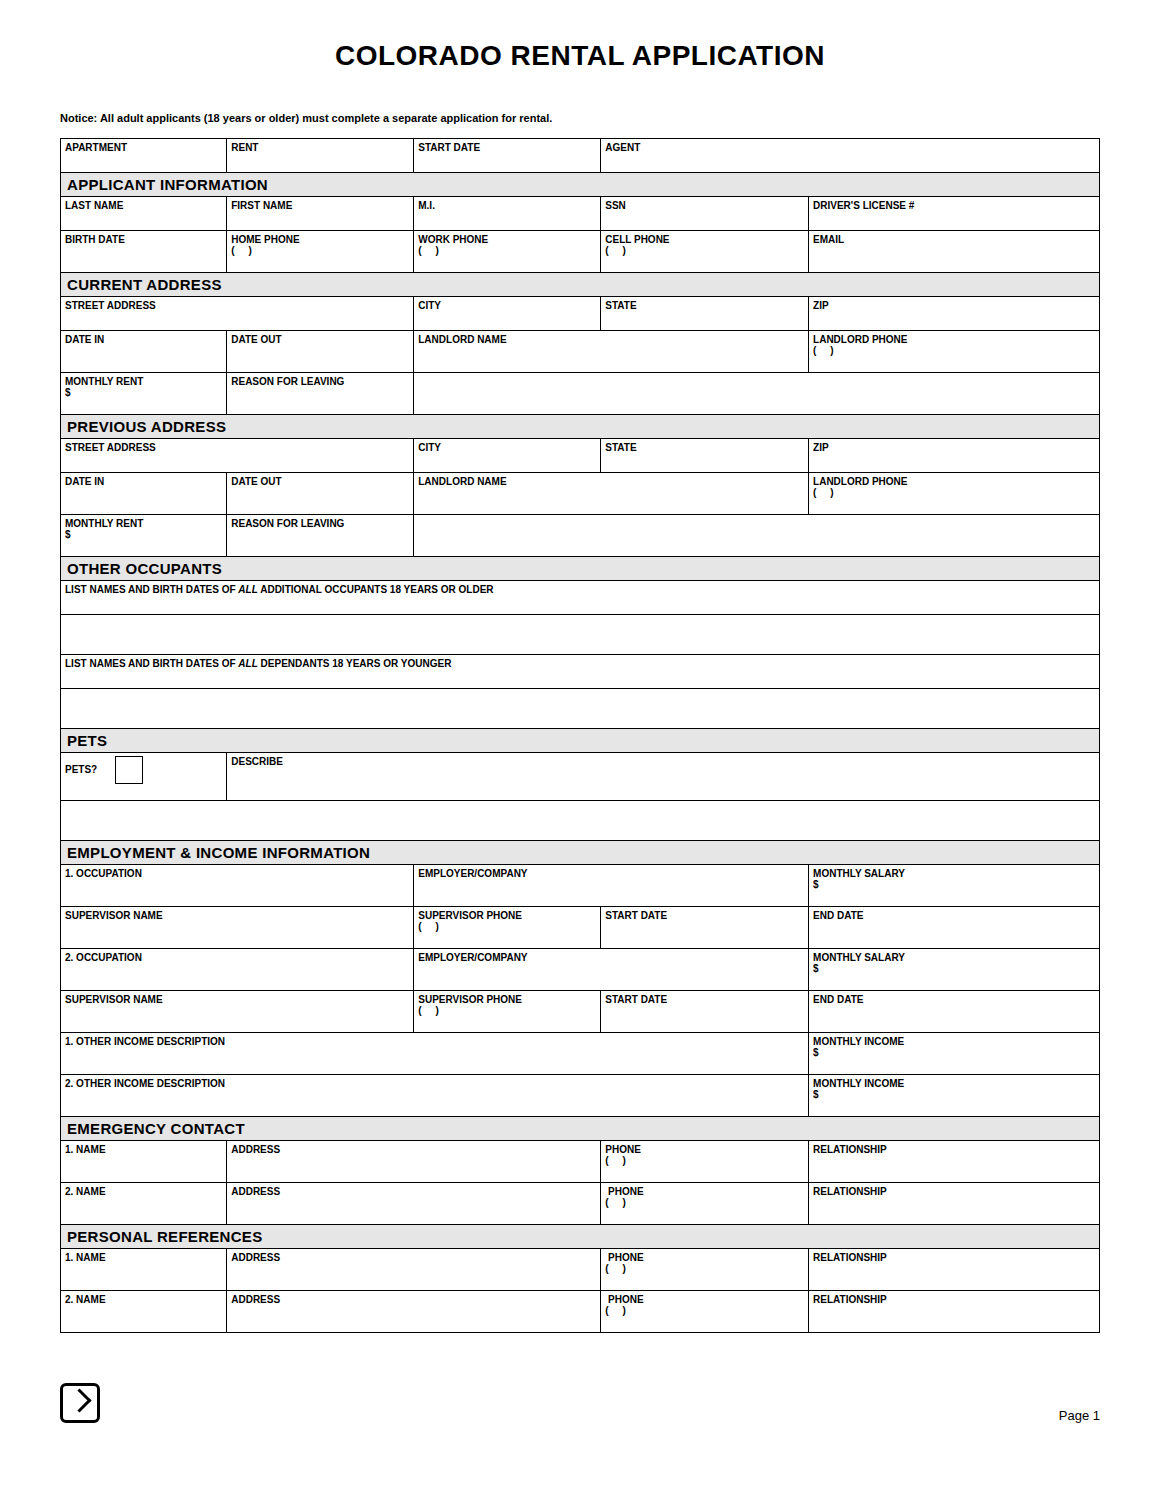COLORADO RENTAL APPLICATION
Notice: All adult applicants (18 years or older) must complete a separate application for rental.
| APARTMENT | RENT | START DATE | AGENT |
| APPLICANT INFORMATION |
| LAST NAME | FIRST NAME | M.I. | SSN | DRIVER'S LICENSE # |
| BIRTH DATE | HOME PHONE ( ) | WORK PHONE ( ) | CELL PHONE ( ) | EMAIL |
| CURRENT ADDRESS |
| STREET ADDRESS | CITY | STATE | ZIP |
| DATE IN | DATE OUT | LANDLORD NAME | LANDLORD PHONE ( ) |
| MONTHLY RENT $ | REASON FOR LEAVING | |
| PREVIOUS ADDRESS |
| STREET ADDRESS | CITY | STATE | ZIP |
| DATE IN | DATE OUT | LANDLORD NAME | LANDLORD PHONE ( ) |
| MONTHLY RENT $ | REASON FOR LEAVING | |
| OTHER OCCUPANTS |
| LIST NAMES AND BIRTH DATES OF ALL ADDITIONAL OCCUPANTS 18 YEARS OR OLDER |
| LIST NAMES AND BIRTH DATES OF ALL DEPENDANTS 18 YEARS OR YOUNGER |
| PETS |
| PETS? | DESCRIBE |
| EMPLOYMENT & INCOME INFORMATION |
| 1. OCCUPATION | EMPLOYER/COMPANY | MONTHLY SALARY $ |
| SUPERVISOR NAME | SUPERVISOR PHONE ( ) | START DATE | END DATE |
| 2. OCCUPATION | EMPLOYER/COMPANY | MONTHLY SALARY $ |
| SUPERVISOR NAME | SUPERVISOR PHONE ( ) | START DATE | END DATE |
| 1. OTHER INCOME DESCRIPTION | MONTHLY INCOME $ |
| 2. OTHER INCOME DESCRIPTION | MONTHLY INCOME $ |
| EMERGENCY CONTACT |
| 1. NAME | ADDRESS | PHONE ( ) | RELATIONSHIP |
| 2. NAME | ADDRESS | PHONE ( ) | RELATIONSHIP |
| PERSONAL REFERENCES |
| 1. NAME | ADDRESS | PHONE ( ) | RELATIONSHIP |
| 2. NAME | ADDRESS | PHONE ( ) | RELATIONSHIP |
Page 1